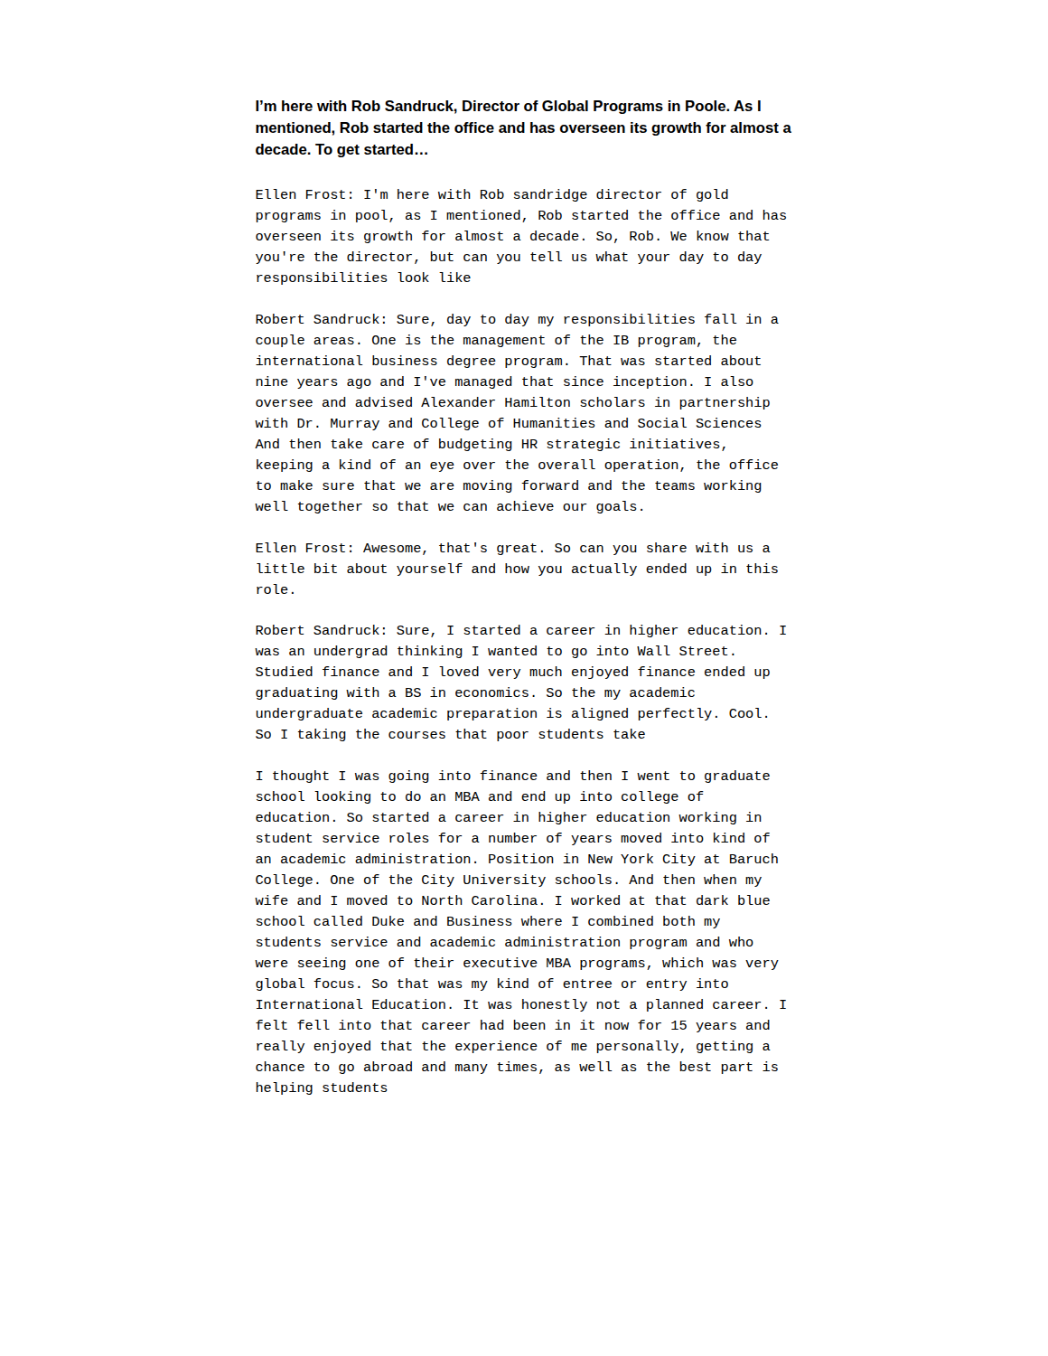I’m here with Rob Sandruck, Director of Global Programs in Poole. As I mentioned, Rob started the office and has overseen its growth for almost a decade. To get started…
Ellen Frost: I'm here with Rob sandridge director of gold programs in pool, as I mentioned, Rob started the office and has overseen its growth for almost a decade. So, Rob. We know that you're the director, but can you tell us what your day to day responsibilities look like
Robert Sandruck: Sure, day to day my responsibilities fall in a couple areas. One is the management of the IB program, the international business degree program. That was started about nine years ago and I've managed that since inception. I also oversee and advised Alexander Hamilton scholars in partnership with Dr. Murray and College of Humanities and Social Sciences And then take care of budgeting HR strategic initiatives, keeping a kind of an eye over the overall operation, the office to make sure that we are moving forward and the teams working well together so that we can achieve our goals.
Ellen Frost: Awesome, that's great. So can you share with us a little bit about yourself and how you actually ended up in this role.
Robert Sandruck: Sure, I started a career in higher education. I was an undergrad thinking I wanted to go into Wall Street. Studied finance and I loved very much enjoyed finance ended up graduating with a BS in economics. So the my academic undergraduate academic preparation is aligned perfectly. Cool. So I taking the courses that poor students take
I thought I was going into finance and then I went to graduate school looking to do an MBA and end up into college of education. So started a career in higher education working in student service roles for a number of years moved into kind of an academic administration. Position in New York City at Baruch College. One of the City University schools. And then when my wife and I moved to North Carolina. I worked at that dark blue school called Duke and Business where I combined both my students service and academic administration program and who were seeing one of their executive MBA programs, which was very global focus. So that was my kind of entree or entry into International Education. It was honestly not a planned career. I felt fell into that career had been in it now for 15 years and really enjoyed that the experience of me personally, getting a chance to go abroad and many times, as well as the best part is helping students